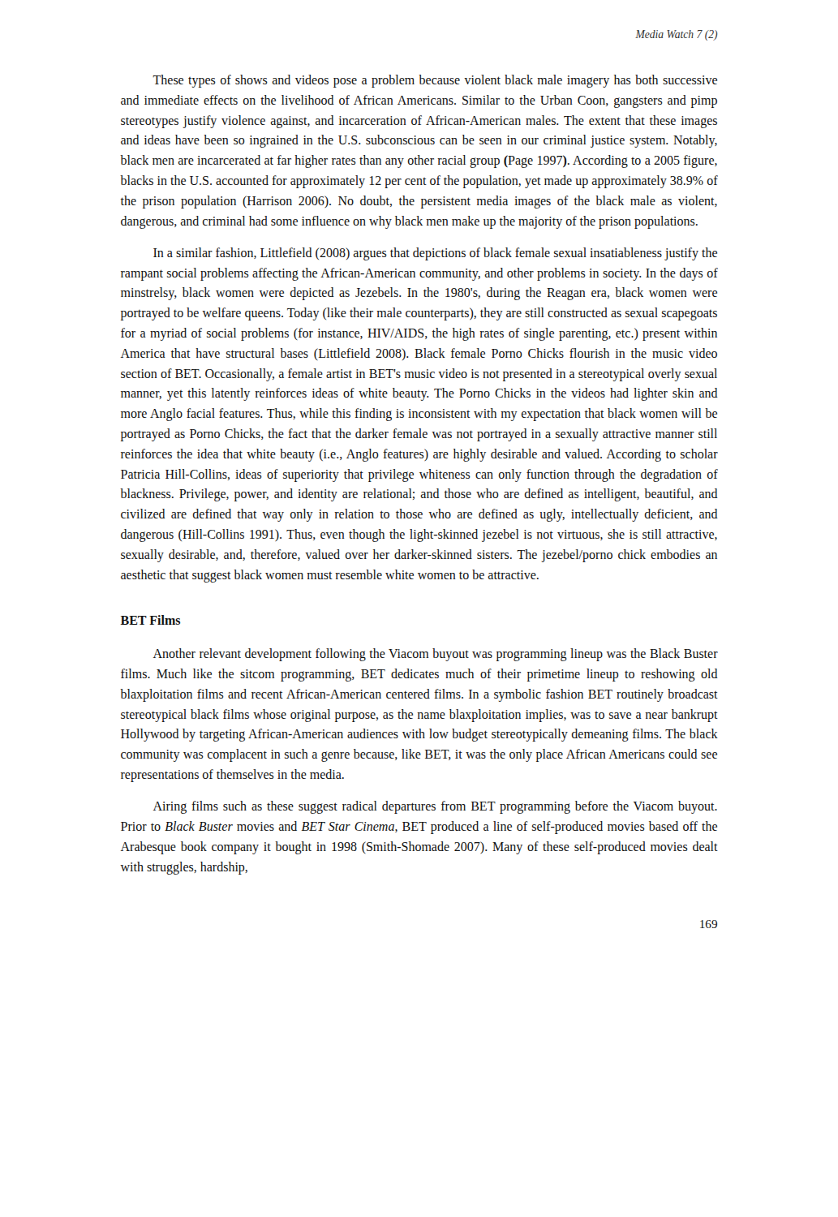Media Watch 7 (2)
These types of shows and videos pose a problem because violent black male imagery has both successive and immediate effects on the livelihood of African Americans. Similar to the Urban Coon, gangsters and pimp stereotypes justify violence against, and incarceration of African-American males. The extent that these images and ideas have been so ingrained in the U.S. subconscious can be seen in our criminal justice system. Notably, black men are incarcerated at far higher rates than any other racial group (Page 1997). According to a 2005 figure, blacks in the U.S. accounted for approximately 12 per cent of the population, yet made up approximately 38.9% of the prison population (Harrison 2006). No doubt, the persistent media images of the black male as violent, dangerous, and criminal had some influence on why black men make up the majority of the prison populations.
In a similar fashion, Littlefield (2008) argues that depictions of black female sexual insatiableness justify the rampant social problems affecting the African-American community, and other problems in society. In the days of minstrelsy, black women were depicted as Jezebels. In the 1980's, during the Reagan era, black women were portrayed to be welfare queens. Today (like their male counterparts), they are still constructed as sexual scapegoats for a myriad of social problems (for instance, HIV/AIDS, the high rates of single parenting, etc.) present within America that have structural bases (Littlefield 2008). Black female Porno Chicks flourish in the music video section of BET. Occasionally, a female artist in BET's music video is not presented in a stereotypical overly sexual manner, yet this latently reinforces ideas of white beauty. The Porno Chicks in the videos had lighter skin and more Anglo facial features. Thus, while this finding is inconsistent with my expectation that black women will be portrayed as Porno Chicks, the fact that the darker female was not portrayed in a sexually attractive manner still reinforces the idea that white beauty (i.e., Anglo features) are highly desirable and valued. According to scholar Patricia Hill-Collins, ideas of superiority that privilege whiteness can only function through the degradation of blackness. Privilege, power, and identity are relational; and those who are defined as intelligent, beautiful, and civilized are defined that way only in relation to those who are defined as ugly, intellectually deficient, and dangerous (Hill-Collins 1991). Thus, even though the light-skinned jezebel is not virtuous, she is still attractive, sexually desirable, and, therefore, valued over her darker-skinned sisters. The jezebel/porno chick embodies an aesthetic that suggest black women must resemble white women to be attractive.
BET Films
Another relevant development following the Viacom buyout was programming lineup was the Black Buster films. Much like the sitcom programming, BET dedicates much of their primetime lineup to reshowing old blaxploitation films and recent African-American centered films. In a symbolic fashion BET routinely broadcast stereotypical black films whose original purpose, as the name blaxploitation implies, was to save a near bankrupt Hollywood by targeting African-American audiences with low budget stereotypically demeaning films. The black community was complacent in such a genre because, like BET, it was the only place African Americans could see representations of themselves in the media.
Airing films such as these suggest radical departures from BET programming before the Viacom buyout. Prior to Black Buster movies and BET Star Cinema, BET produced a line of self-produced movies based off the Arabesque book company it bought in 1998 (Smith-Shomade 2007). Many of these self-produced movies dealt with struggles, hardship,
169